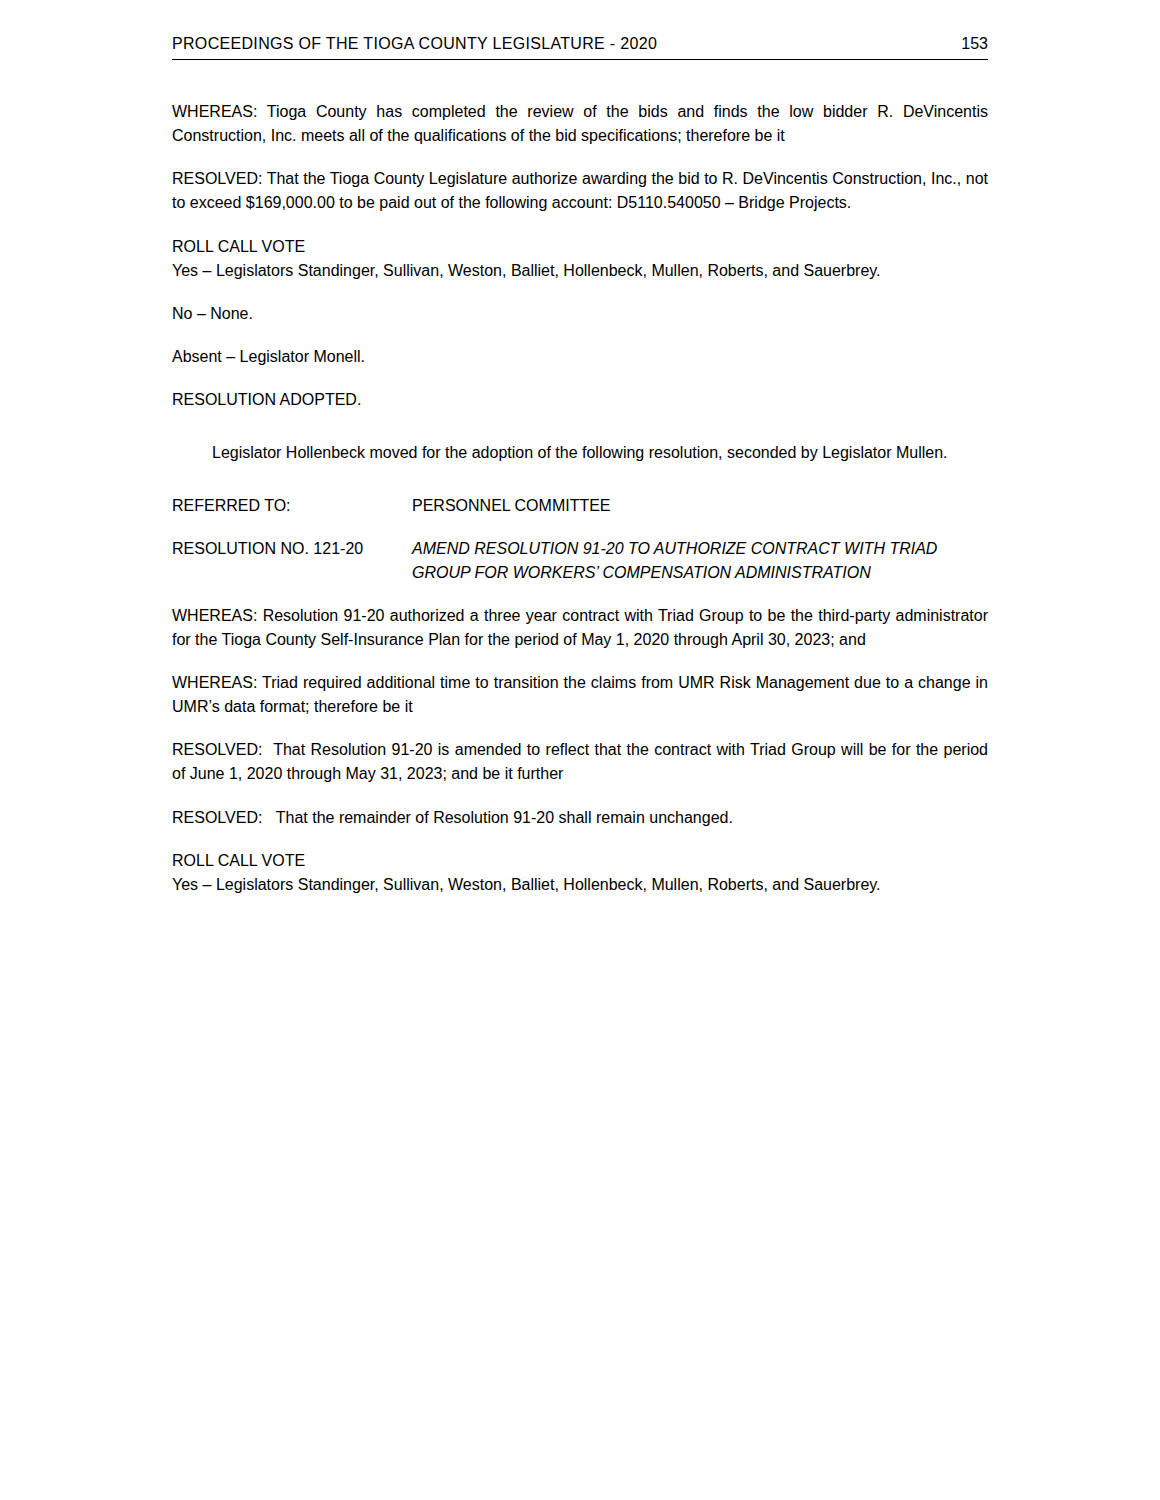PROCEEDINGS OF THE TIOGA COUNTY LEGISLATURE - 2020 153
WHEREAS: Tioga County has completed the review of the bids and finds the low bidder R. DeVincentis Construction, Inc. meets all of the qualifications of the bid specifications; therefore be it
RESOLVED: That the Tioga County Legislature authorize awarding the bid to R. DeVincentis Construction, Inc., not to exceed $169,000.00 to be paid out of the following account: D5110.540050 – Bridge Projects.
ROLL CALL VOTE
Yes – Legislators Standinger, Sullivan, Weston, Balliet, Hollenbeck, Mullen, Roberts, and Sauerbrey.
No – None.
Absent – Legislator Monell.
RESOLUTION ADOPTED.
Legislator Hollenbeck moved for the adoption of the following resolution, seconded by Legislator Mullen.
REFERRED TO:
PERSONNEL COMMITTEE
RESOLUTION NO. 121-20
AMEND RESOLUTION 91-20 TO AUTHORIZE CONTRACT WITH TRIAD GROUP FOR WORKERS’ COMPENSATION ADMINISTRATION
WHEREAS: Resolution 91-20 authorized a three year contract with Triad Group to be the third-party administrator for the Tioga County Self-Insurance Plan for the period of May 1, 2020 through April 30, 2023; and
WHEREAS: Triad required additional time to transition the claims from UMR Risk Management due to a change in UMR’s data format; therefore be it
RESOLVED: That Resolution 91-20 is amended to reflect that the contract with Triad Group will be for the period of June 1, 2020 through May 31, 2023; and be it further
RESOLVED: That the remainder of Resolution 91-20 shall remain unchanged.
ROLL CALL VOTE
Yes – Legislators Standinger, Sullivan, Weston, Balliet, Hollenbeck, Mullen, Roberts, and Sauerbrey.